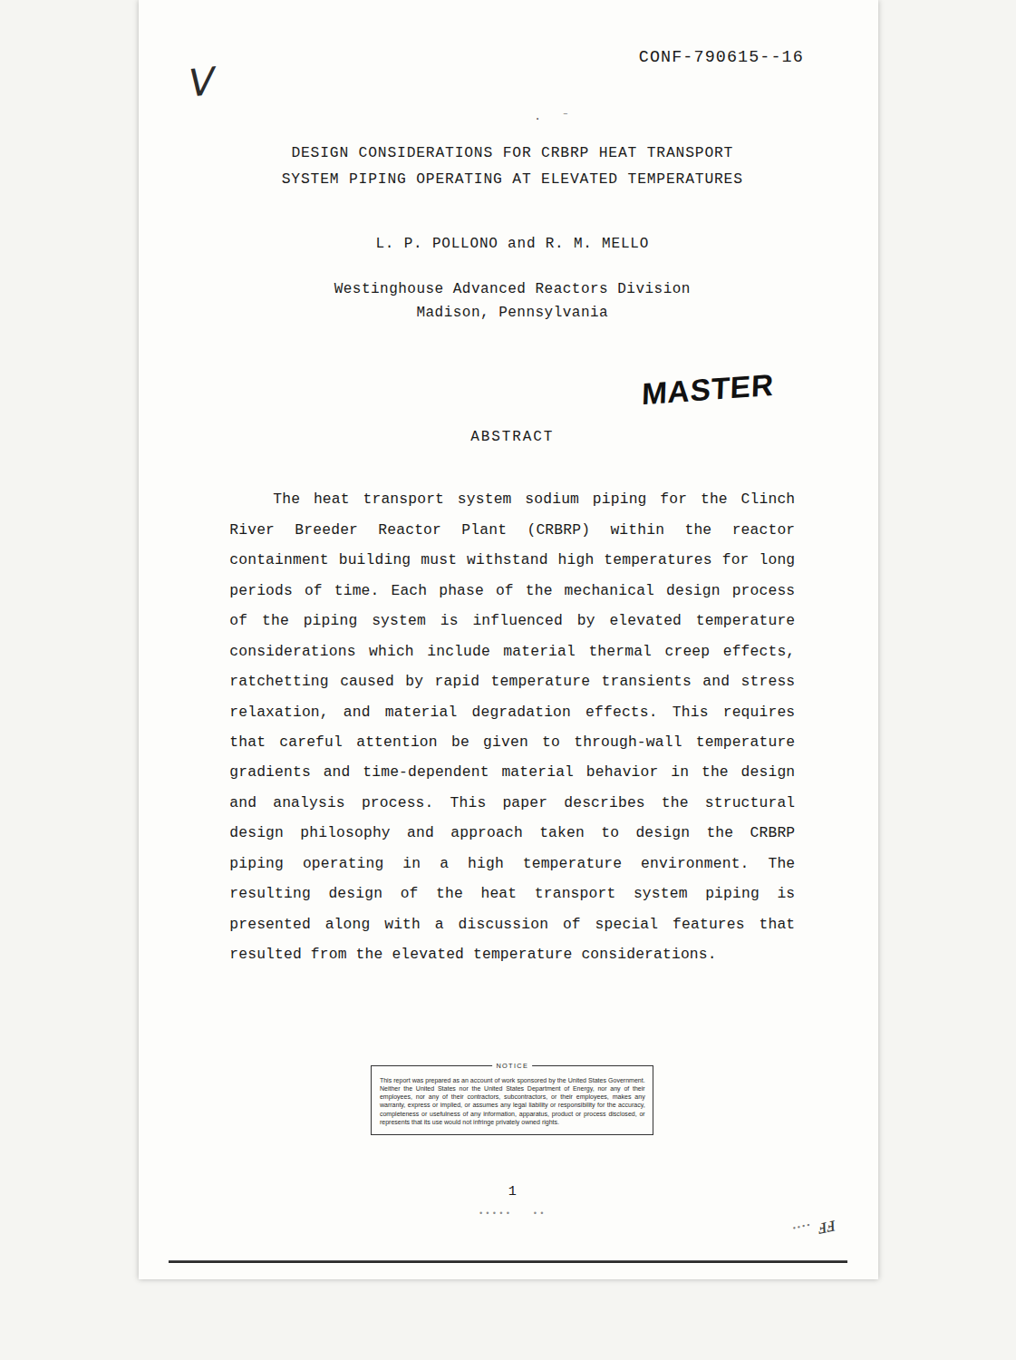CONF-790615--16
Ⅴ
. ⁻
Design Considerations for CRBRP Heat Transport
System Piping Operating at Elevated Temperatures
L. P. POLLONO and R. M. MELLO
Westinghouse Advanced Reactors Division
Madison, Pennsylvania
MASTER
ABSTRACT
The heat transport system sodium piping for the Clinch River Breeder Reactor Plant (CRBRP) within the reactor containment building must withstand high temperatures for long periods of time. Each phase of the mechanical design process of the piping system is influenced by elevated temperature considerations which include material thermal creep effects, ratchetting caused by rapid temperature transients and stress relaxation, and material degradation effects. This requires that careful attention be given to through-wall temperature gradients and time-dependent material behavior in the design and analysis process. This paper describes the structural design philosophy and approach taken to design the CRBRP piping operating in a high temperature environment. The resulting design of the heat transport system piping is presented along with a discussion of special features that resulted from the elevated temperature considerations.
NOTICE
This report was prepared as an account of work sponsored by the United States Government. Neither the United States nor the United States Department of Energy, nor any of their employees, nor any of their contractors, subcontractors, or their employees, makes any warranty, express or implied, or assumes any legal liability or responsibility for the accuracy, completeness or usefulness of any information, apparatus, product or process disclosed, or represents that its use would not infringe privately owned rights.
1
••••• ••
•••• ⅎⅎ